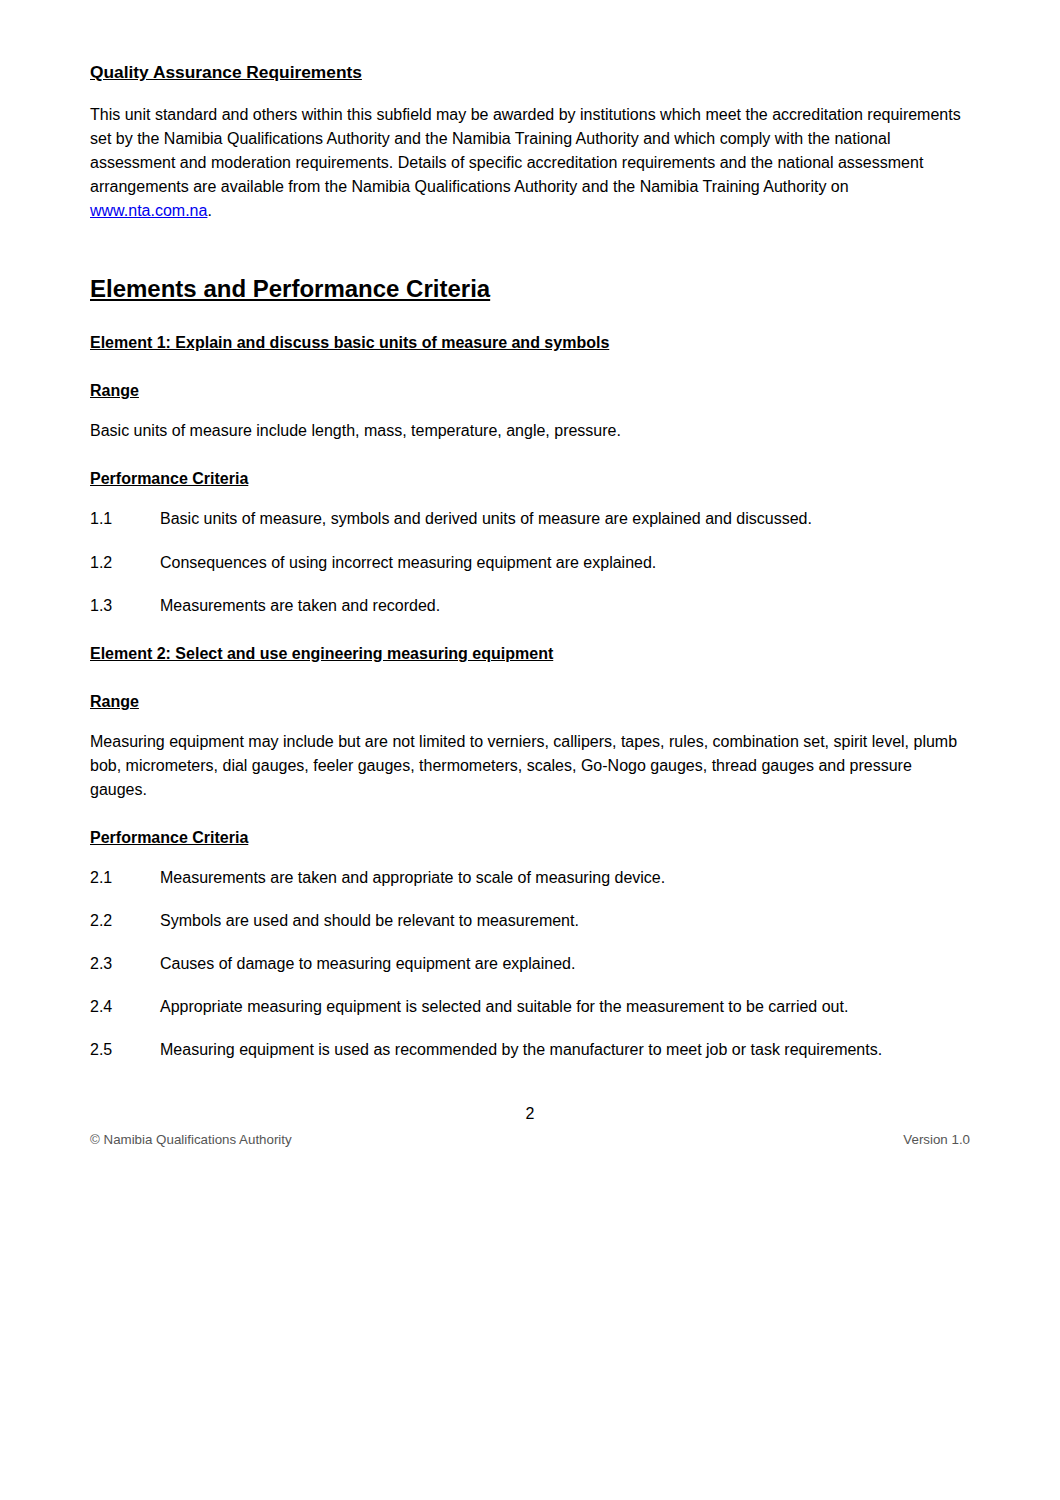Quality Assurance Requirements
This unit standard and others within this subfield may be awarded by institutions which meet the accreditation requirements set by the Namibia Qualifications Authority and the Namibia Training Authority and which comply with the national assessment and moderation requirements. Details of specific accreditation requirements and the national assessment arrangements are available from the Namibia Qualifications Authority and the Namibia Training Authority on www.nta.com.na.
Elements and Performance Criteria
Element 1: Explain and discuss basic units of measure and symbols
Range
Basic units of measure include length, mass, temperature, angle, pressure.
Performance Criteria
1.1 Basic units of measure, symbols and derived units of measure are explained and discussed.
1.2 Consequences of using incorrect measuring equipment are explained.
1.3 Measurements are taken and recorded.
Element 2: Select and use engineering measuring equipment
Range
Measuring equipment may include but are not limited to verniers, callipers, tapes, rules, combination set, spirit level, plumb bob, micrometers, dial gauges, feeler gauges, thermometers, scales, Go-Nogo gauges, thread gauges and pressure gauges.
Performance Criteria
2.1 Measurements are taken and appropriate to scale of measuring device.
2.2 Symbols are used and should be relevant to measurement.
2.3 Causes of damage to measuring equipment are explained.
2.4 Appropriate measuring equipment is selected and suitable for the measurement to be carried out.
2.5 Measuring equipment is used as recommended by the manufacturer to meet job or task requirements.
2
© Namibia Qualifications Authority Version 1.0